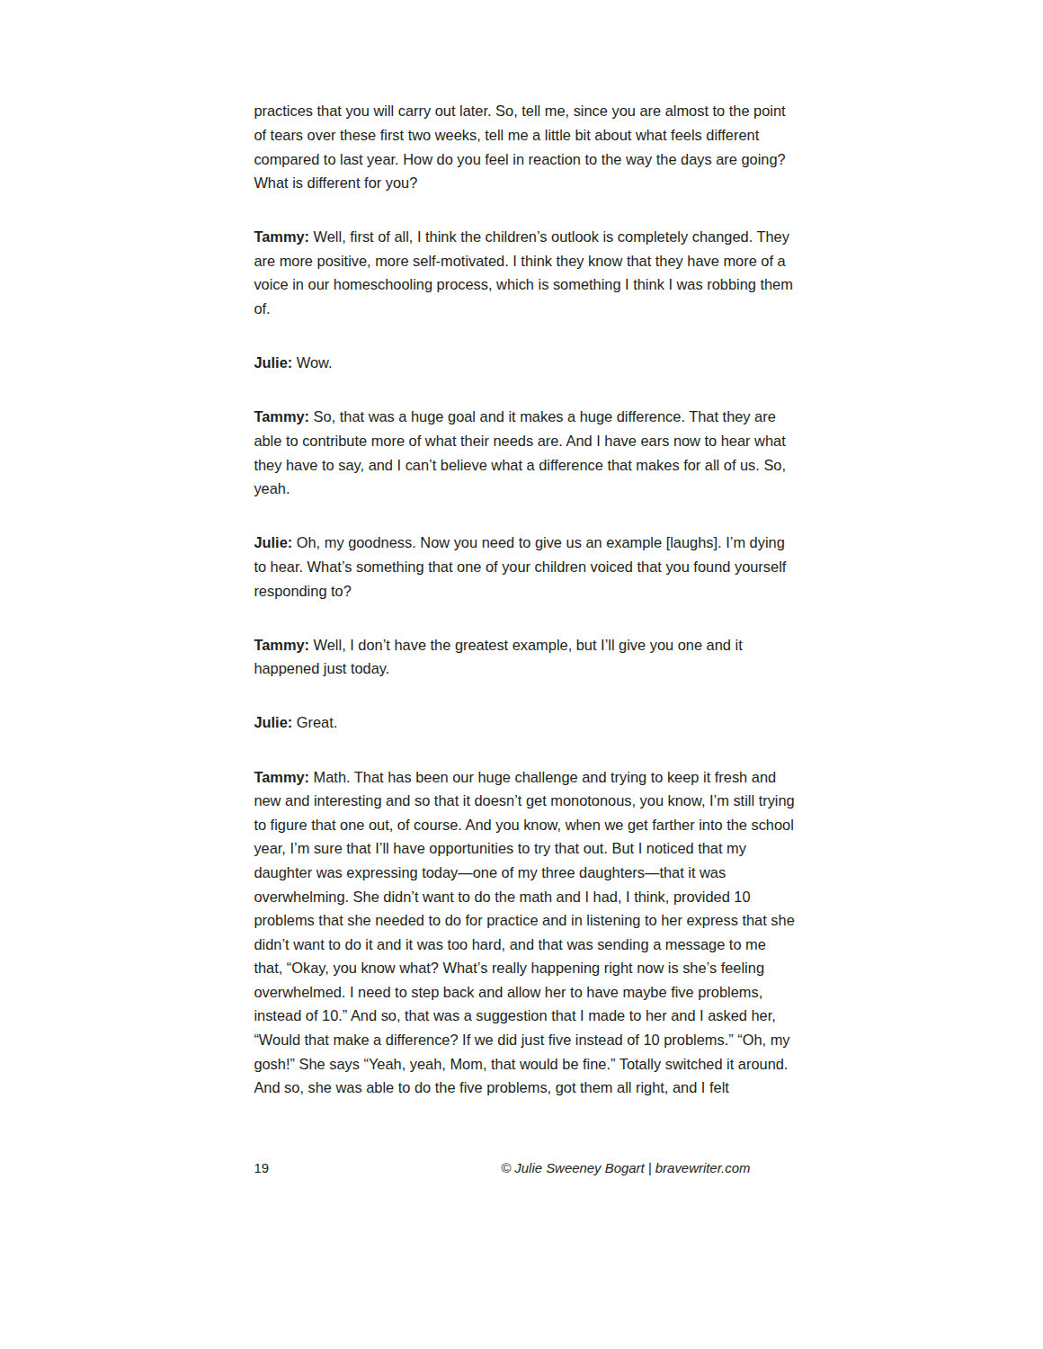practices that you will carry out later. So, tell me, since you are almost to the point of tears over these first two weeks, tell me a little bit about what feels different compared to last year. How do you feel in reaction to the way the days are going? What is different for you?
Tammy: Well, first of all, I think the children’s outlook is completely changed. They are more positive, more self-motivated. I think they know that they have more of a voice in our homeschooling process, which is something I think I was robbing them of.
Julie: Wow.
Tammy: So, that was a huge goal and it makes a huge difference. That they are able to contribute more of what their needs are. And I have ears now to hear what they have to say, and I can’t believe what a difference that makes for all of us. So, yeah.
Julie: Oh, my goodness. Now you need to give us an example [laughs]. I’m dying to hear. What’s something that one of your children voiced that you found yourself responding to?
Tammy: Well, I don’t have the greatest example, but I’ll give you one and it happened just today.
Julie: Great.
Tammy: Math. That has been our huge challenge and trying to keep it fresh and new and interesting and so that it doesn’t get monotonous, you know, I’m still trying to figure that one out, of course. And you know, when we get farther into the school year, I’m sure that I’ll have opportunities to try that out. But I noticed that my daughter was expressing today—one of my three daughters—that it was overwhelming. She didn’t want to do the math and I had, I think, provided 10 problems that she needed to do for practice and in listening to her express that she didn’t want to do it and it was too hard, and that was sending a message to me that, “Okay, you know what? What’s really happening right now is she’s feeling overwhelmed. I need to step back and allow her to have maybe five problems, instead of 10.” And so, that was a suggestion that I made to her and I asked her, “Would that make a difference? If we did just five instead of 10 problems.” “Oh, my gosh!” She says “Yeah, yeah, Mom, that would be fine.” Totally switched it around. And so, she was able to do the five problems, got them all right, and I felt
19 © Julie Sweeney Bogart | bravewriter.com